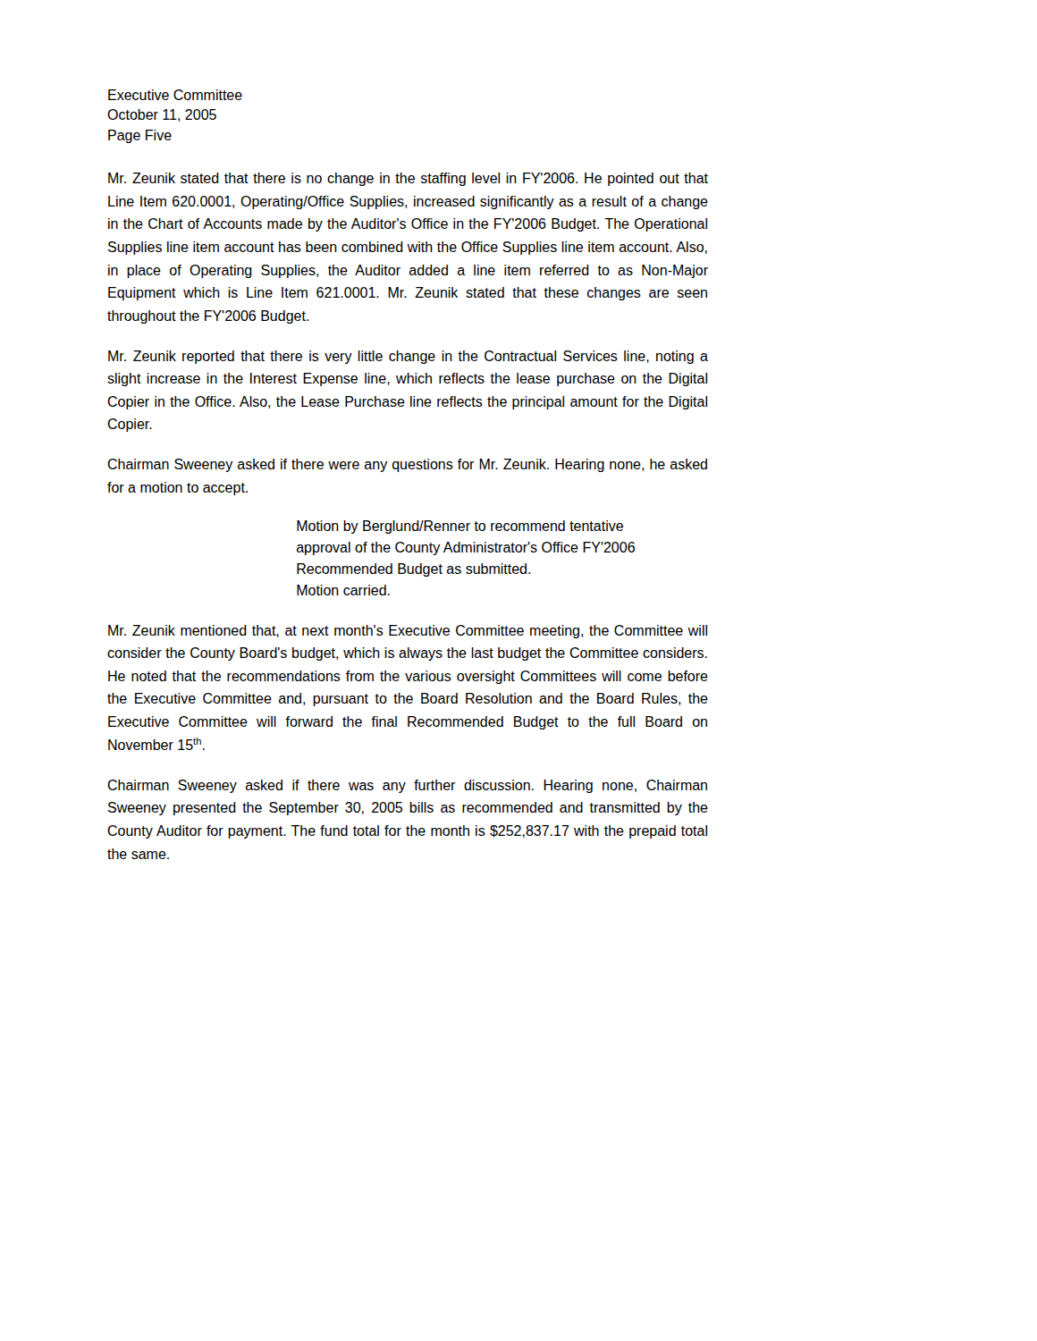Executive Committee
October 11, 2005
Page Five
Mr. Zeunik stated that there is no change in the staffing level in FY'2006. He pointed out that Line Item 620.0001, Operating/Office Supplies, increased significantly as a result of a change in the Chart of Accounts made by the Auditor's Office in the FY'2006 Budget. The Operational Supplies line item account has been combined with the Office Supplies line item account. Also, in place of Operating Supplies, the Auditor added a line item referred to as Non-Major Equipment which is Line Item 621.0001. Mr. Zeunik stated that these changes are seen throughout the FY'2006 Budget.
Mr. Zeunik reported that there is very little change in the Contractual Services line, noting a slight increase in the Interest Expense line, which reflects the lease purchase on the Digital Copier in the Office. Also, the Lease Purchase line reflects the principal amount for the Digital Copier.
Chairman Sweeney asked if there were any questions for Mr. Zeunik. Hearing none, he asked for a motion to accept.
Motion by Berglund/Renner to recommend tentative
approval of the County Administrator's Office FY'2006
Recommended Budget as submitted.
Motion carried.
Mr. Zeunik mentioned that, at next month's Executive Committee meeting, the Committee will consider the County Board's budget, which is always the last budget the Committee considers. He noted that the recommendations from the various oversight Committees will come before the Executive Committee and, pursuant to the Board Resolution and the Board Rules, the Executive Committee will forward the final Recommended Budget to the full Board on November 15th.
Chairman Sweeney asked if there was any further discussion. Hearing none, Chairman Sweeney presented the September 30, 2005 bills as recommended and transmitted by the County Auditor for payment. The fund total for the month is $252,837.17 with the prepaid total the same.